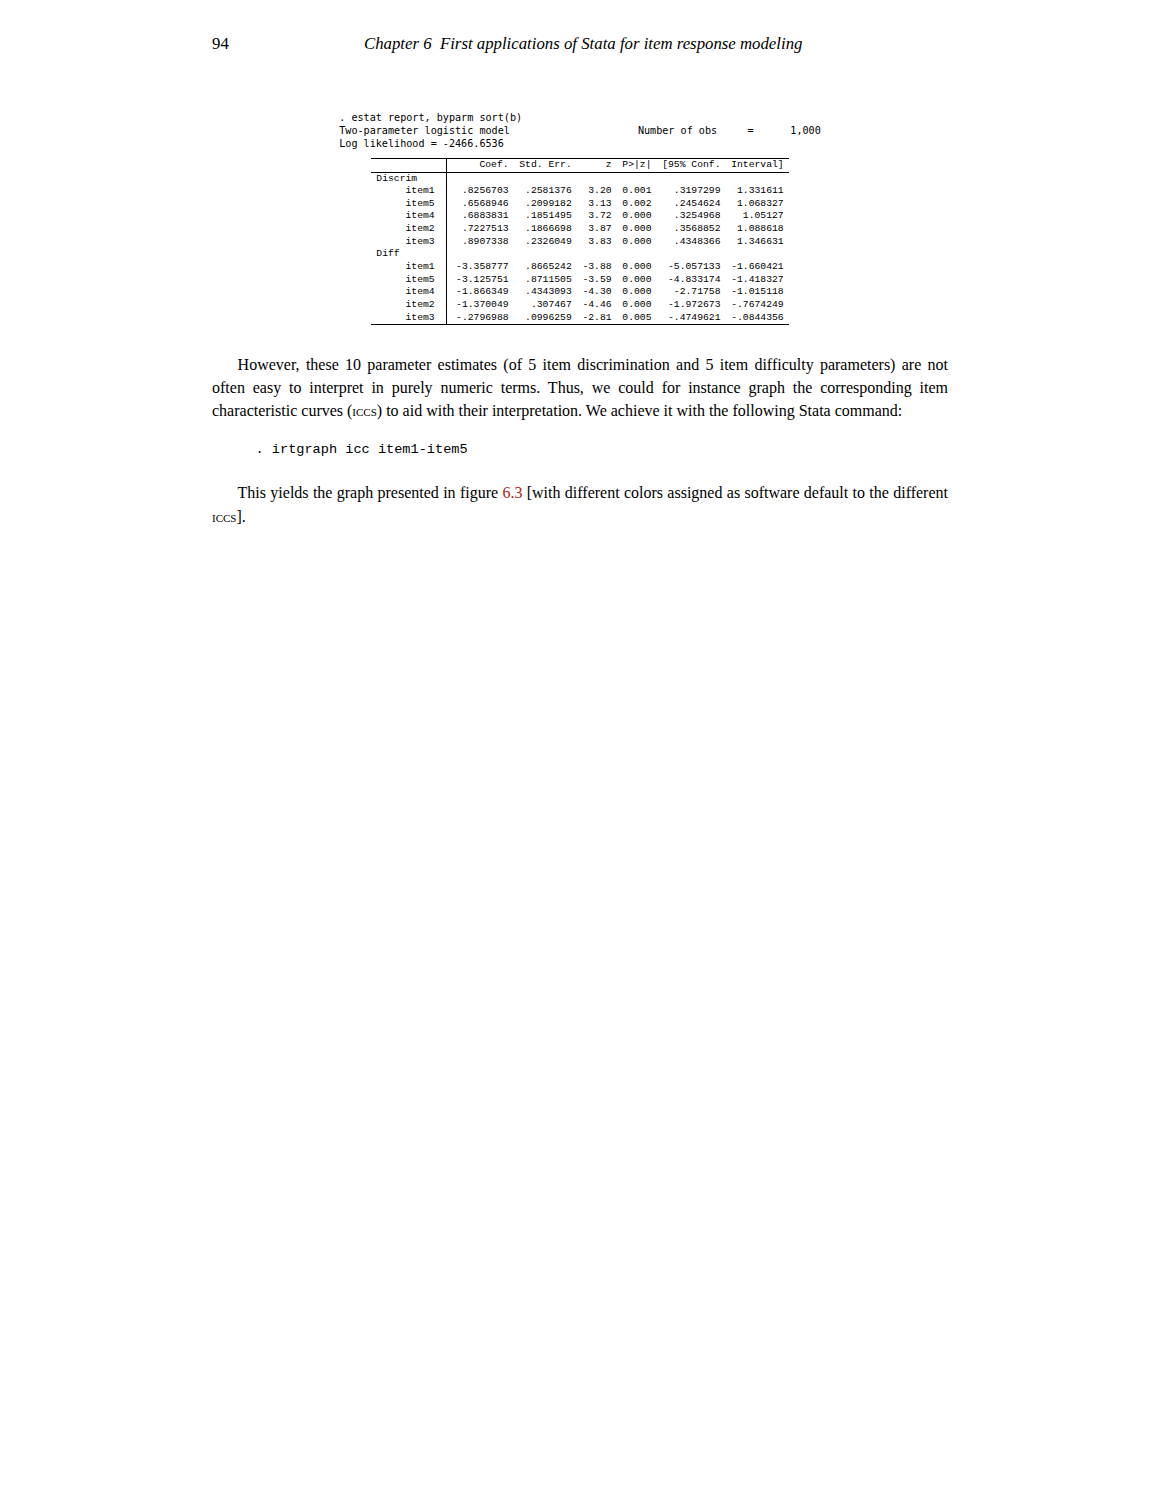94
Chapter 6 First applications of Stata for item response modeling
. estat report, byparm sort(b)
Two-parameter logistic model                     Number of obs     =      1,000
Log likelihood = -2466.6536
| | Coef. | Std. Err. | z | P>/z/ | [95% Conf. | Interval] |
| Discrim | | | | | | |
| item1 | .8256703 | .2581376 | 3.20 | 0.001 | .3197299 | 1.331611 |
| item5 | .6568946 | .2099182 | 3.13 | 0.002 | .2454624 | 1.068327 |
| item4 | .6883831 | .1851495 | 3.72 | 0.000 | .3254968 | 1.05127 |
| item2 | .7227513 | .1866698 | 3.87 | 0.000 | .3568852 | 1.088618 |
| item3 | .8907338 | .2326049 | 3.83 | 0.000 | .4348366 | 1.346631 |
| Diff | | | | | | |
| item1 | -3.358777 | .8665242 | -3.88 | 0.000 | -5.057133 | -1.660421 |
| item5 | -3.125751 | .8711505 | -3.59 | 0.000 | -4.833174 | -1.418327 |
| item4 | -1.866349 | .4343093 | -4.30 | 0.000 | -2.71758 | -1.015118 |
| item2 | -1.370049 | .307467 | -4.46 | 0.000 | -1.972673 | -.7674249 |
| item3 | -.2796988 | .0996259 | -2.81 | 0.005 | -.4749621 | -.0844356 |
However, these 10 parameter estimates (of 5 item discrimination and 5 item difficulty parameters) are not often easy to interpret in purely numeric terms. Thus, we could for instance graph the corresponding item characteristic curves (iccs) to aid with their interpretation. We achieve it with the following Stata command:
. irtgraph icc item1-item5
This yields the graph presented in figure 6.3 [with different colors assigned as software default to the different iccs].